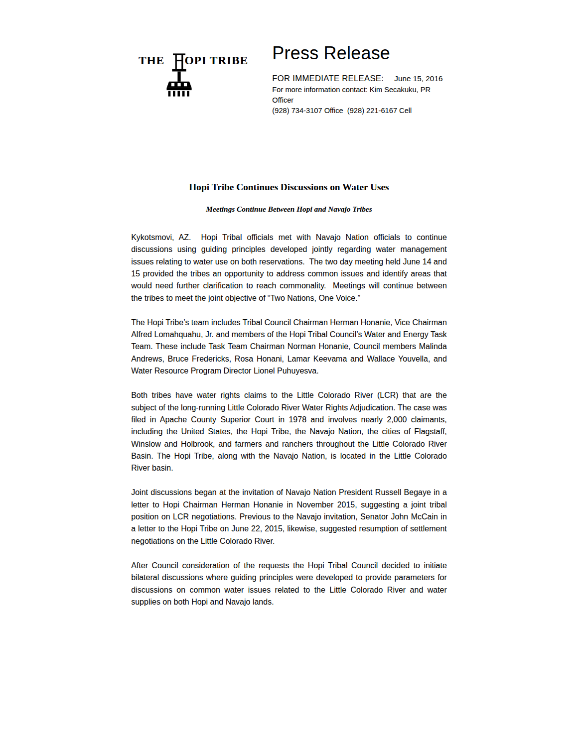THE OPI TRIBE
Press Release
FOR IMMEDIATE RELEASE: June 15, 2016
For more information contact: Kim Secakuku, PR Officer
(928) 734-3107 Office (928) 221-6167 Cell
Hopi Tribe Continues Discussions on Water Uses
Meetings Continue Between Hopi and Navajo Tribes
Kykotsmovi, AZ. Hopi Tribal officials met with Navajo Nation officials to continue discussions using guiding principles developed jointly regarding water management issues relating to water use on both reservations. The two day meeting held June 14 and 15 provided the tribes an opportunity to address common issues and identify areas that would need further clarification to reach commonality. Meetings will continue between the tribes to meet the joint objective of “Two Nations, One Voice.”
The Hopi Tribe’s team includes Tribal Council Chairman Herman Honanie, Vice Chairman Alfred Lomahquahu, Jr. and members of the Hopi Tribal Council’s Water and Energy Task Team. These include Task Team Chairman Norman Honanie, Council members Malinda Andrews, Bruce Fredericks, Rosa Honani, Lamar Keevama and Wallace Youvella, and Water Resource Program Director Lionel Puhuyesva.
Both tribes have water rights claims to the Little Colorado River (LCR) that are the subject of the long-running Little Colorado River Water Rights Adjudication. The case was filed in Apache County Superior Court in 1978 and involves nearly 2,000 claimants, including the United States, the Hopi Tribe, the Navajo Nation, the cities of Flagstaff, Winslow and Holbrook, and farmers and ranchers throughout the Little Colorado River Basin. The Hopi Tribe, along with the Navajo Nation, is located in the Little Colorado River basin.
Joint discussions began at the invitation of Navajo Nation President Russell Begaye in a letter to Hopi Chairman Herman Honanie in November 2015, suggesting a joint tribal position on LCR negotiations. Previous to the Navajo invitation, Senator John McCain in a letter to the Hopi Tribe on June 22, 2015, likewise, suggested resumption of settlement negotiations on the Little Colorado River.
After Council consideration of the requests the Hopi Tribal Council decided to initiate bilateral discussions where guiding principles were developed to provide parameters for discussions on common water issues related to the Little Colorado River and water supplies on both Hopi and Navajo lands.